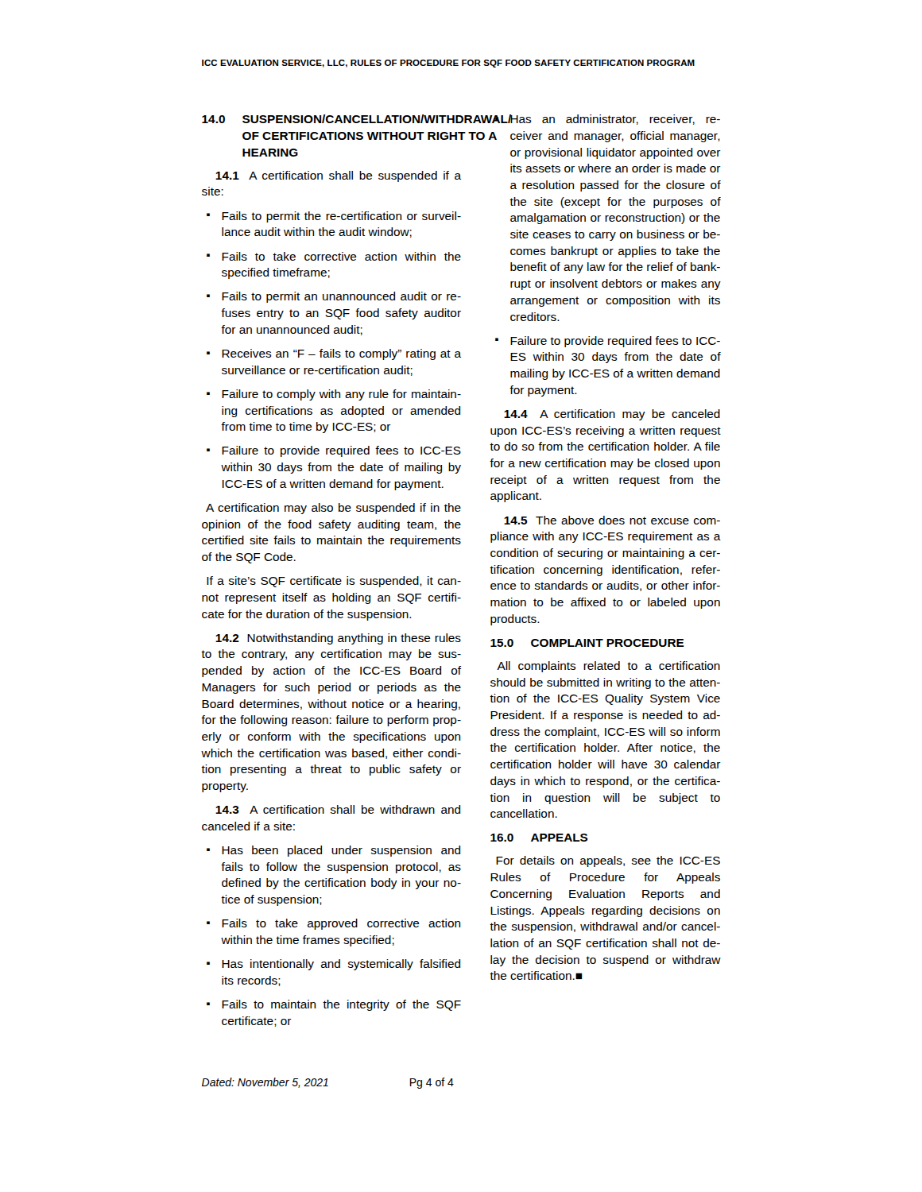ICC EVALUATION SERVICE, LLC, RULES OF PROCEDURE FOR SQF FOOD SAFETY CERTIFICATION PROGRAM
14.0 SUSPENSION/CANCELLATION/WITHDRAWAL/ OF CERTIFICATIONS WITHOUT RIGHT TO A HEARING
14.1 A certification shall be suspended if a site:
Fails to permit the re-certification or surveillance audit within the audit window;
Fails to take corrective action within the specified timeframe;
Fails to permit an unannounced audit or refuses entry to an SQF food safety auditor for an unannounced audit;
Receives an “F – fails to comply” rating at a surveillance or re-certification audit;
Failure to comply with any rule for maintaining certifications as adopted or amended from time to time by ICC-ES; or
Failure to provide required fees to ICC-ES within 30 days from the date of mailing by ICC-ES of a written demand for payment.
A certification may also be suspended if in the opinion of the food safety auditing team, the certified site fails to maintain the requirements of the SQF Code.
If a site’s SQF certificate is suspended, it cannot represent itself as holding an SQF certificate for the duration of the suspension.
14.2 Notwithstanding anything in these rules to the contrary, any certification may be suspended by action of the ICC-ES Board of Managers for such period or periods as the Board determines, without notice or a hearing, for the following reason: failure to perform properly or conform with the specifications upon which the certification was based, either condition presenting a threat to public safety or property.
14.3 A certification shall be withdrawn and canceled if a site:
Has been placed under suspension and fails to follow the suspension protocol, as defined by the certification body in your notice of suspension;
Fails to take approved corrective action within the time frames specified;
Has intentionally and systemically falsified its records;
Fails to maintain the integrity of the SQF certificate; or
Has an administrator, receiver, receiver and manager, official manager, or provisional liquidator appointed over its assets or where an order is made or a resolution passed for the closure of the site (except for the purposes of amalgamation or reconstruction) or the site ceases to carry on business or becomes bankrupt or applies to take the benefit of any law for the relief of bankrupt or insolvent debtors or makes any arrangement or composition with its creditors.
Failure to provide required fees to ICC-ES within 30 days from the date of mailing by ICC-ES of a written demand for payment.
14.4 A certification may be canceled upon ICC-ES’s receiving a written request to do so from the certification holder. A file for a new certification may be closed upon receipt of a written request from the applicant.
14.5 The above does not excuse compliance with any ICC-ES requirement as a condition of securing or maintaining a certification concerning identification, reference to standards or audits, or other information to be affixed to or labeled upon products.
15.0 COMPLAINT PROCEDURE
All complaints related to a certification should be submitted in writing to the attention of the ICC-ES Quality System Vice President. If a response is needed to address the complaint, ICC-ES will so inform the certification holder. After notice, the certification holder will have 30 calendar days in which to respond, or the certification in question will be subject to cancellation.
16.0 APPEALS
For details on appeals, see the ICC-ES Rules of Procedure for Appeals Concerning Evaluation Reports and Listings. Appeals regarding decisions on the suspension, withdrawal and/or cancellation of an SQF certification shall not delay the decision to suspend or withdraw the certification.■
Dated: November 5, 2021 Pg 4 of 4